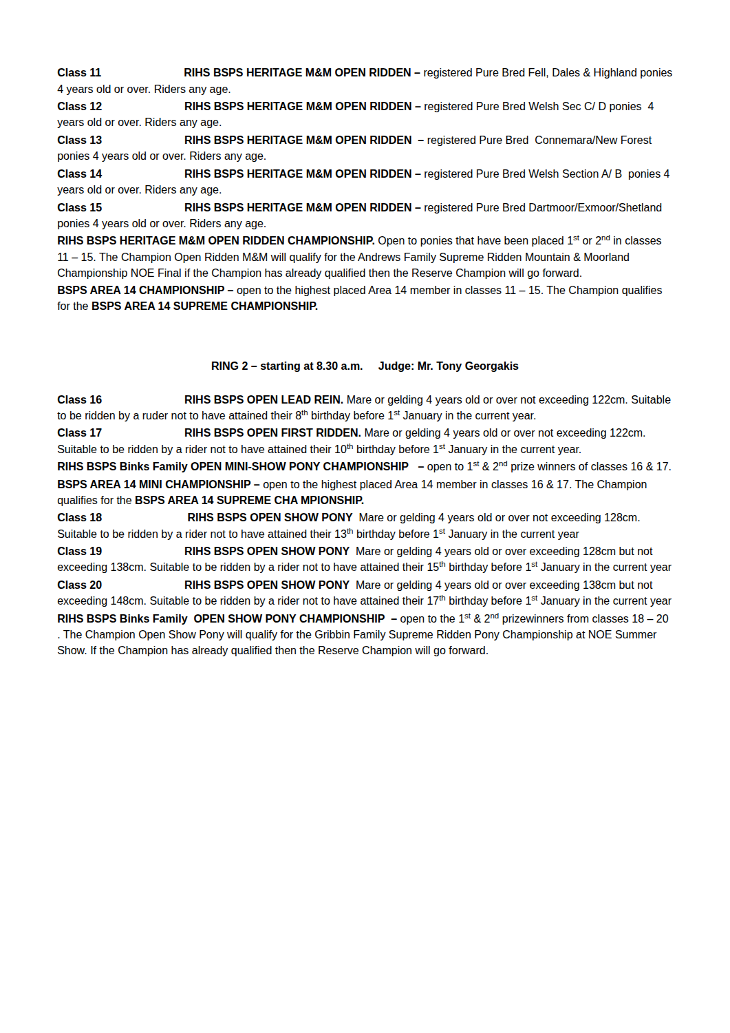Class 11 RIHS BSPS HERITAGE M&M OPEN RIDDEN – registered Pure Bred Fell, Dales & Highland ponies 4 years old or over. Riders any age.
Class 12 RIHS BSPS HERITAGE M&M OPEN RIDDEN – registered Pure Bred Welsh Sec C/ D ponies 4 years old or over. Riders any age.
Class 13 RIHS BSPS HERITAGE M&M OPEN RIDDEN – registered Pure Bred Connemara/New Forest ponies 4 years old or over. Riders any age.
Class 14 RIHS BSPS HERITAGE M&M OPEN RIDDEN – registered Pure Bred Welsh Section A/ B ponies 4 years old or over. Riders any age.
Class 15 RIHS BSPS HERITAGE M&M OPEN RIDDEN – registered Pure Bred Dartmoor/Exmoor/Shetland ponies 4 years old or over. Riders any age.
RIHS BSPS HERITAGE M&M OPEN RIDDEN CHAMPIONSHIP. Open to ponies that have been placed 1st or 2nd in classes 11 – 15. The Champion Open Ridden M&M will qualify for the Andrews Family Supreme Ridden Mountain & Moorland Championship NOE Final if the Champion has already qualified then the Reserve Champion will go forward.
BSPS AREA 14 CHAMPIONSHIP – open to the highest placed Area 14 member in classes 11 – 15. The Champion qualifies for the BSPS AREA 14 SUPREME CHAMPIONSHIP.
RING 2 – starting at 8.30 a.m. Judge: Mr. Tony Georgakis
Class 16 RIHS BSPS OPEN LEAD REIN. Mare or gelding 4 years old or over not exceeding 122cm. Suitable to be ridden by a ruder not to have attained their 8th birthday before 1st January in the current year.
Class 17 RIHS BSPS OPEN FIRST RIDDEN. Mare or gelding 4 years old or over not exceeding 122cm. Suitable to be ridden by a rider not to have attained their 10th birthday before 1st January in the current year.
RIHS BSPS Binks Family OPEN MINI-SHOW PONY CHAMPIONSHIP – open to 1st & 2nd prize winners of classes 16 & 17.
BSPS AREA 14 MINI CHAMPIONSHIP – open to the highest placed Area 14 member in classes 16 & 17. The Champion qualifies for the BSPS AREA 14 SUPREME CHA MPIONSHIP.
Class 18 RIHS BSPS OPEN SHOW PONY Mare or gelding 4 years old or over not exceeding 128cm. Suitable to be ridden by a rider not to have attained their 13th birthday before 1st January in the current year
Class 19 RIHS BSPS OPEN SHOW PONY Mare or gelding 4 years old or over exceeding 128cm but not exceeding 138cm. Suitable to be ridden by a rider not to have attained their 15th birthday before 1st January in the current year
Class 20 RIHS BSPS OPEN SHOW PONY Mare or gelding 4 years old or over exceeding 138cm but not exceeding 148cm. Suitable to be ridden by a rider not to have attained their 17th birthday before 1st January in the current year
RIHS BSPS Binks Family OPEN SHOW PONY CHAMPIONSHIP – open to the 1st & 2nd prizewinners from classes 18 – 20 . The Champion Open Show Pony will qualify for the Gribbin Family Supreme Ridden Pony Championship at NOE Summer Show. If the Champion has already qualified then the Reserve Champion will go forward.